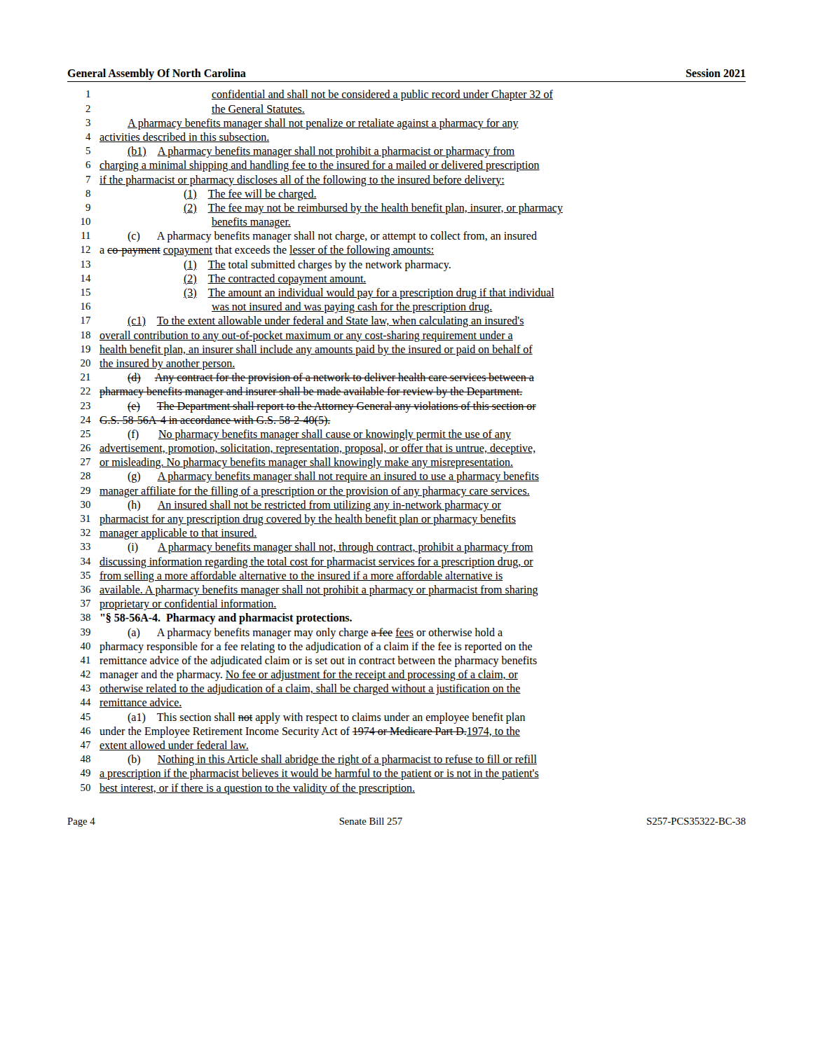General Assembly Of North Carolina
Session 2021
| 1 | confidential and shall not be considered a public record under Chapter 32 of |
| 2 | the General Statutes. |
| 3 | A pharmacy benefits manager shall not penalize or retaliate against a pharmacy for any |
| 4 | activities described in this subsection. |
| 5 | (b1) A pharmacy benefits manager shall not prohibit a pharmacist or pharmacy from |
| 6 | charging a minimal shipping and handling fee to the insured for a mailed or delivered prescription |
| 7 | if the pharmacist or pharmacy discloses all of the following to the insured before delivery: |
| 8 | (1) The fee will be charged. |
| 9 | (2) The fee may not be reimbursed by the health benefit plan, insurer, or pharmacy |
| 10 | benefits manager. |
| 11 | (c) A pharmacy benefits manager shall not charge, or attempt to collect from, an insured |
| 12 | a co-payment copayment that exceeds the lesser of the following amounts: |
| 13 | (1) The total submitted charges by the network pharmacy. |
| 14 | (2) The contracted copayment amount. |
| 15 | (3) The amount an individual would pay for a prescription drug if that individual |
| 16 | was not insured and was paying cash for the prescription drug. |
| 17 | (c1) To the extent allowable under federal and State law, when calculating an insured's |
| 18 | overall contribution to any out-of-pocket maximum or any cost-sharing requirement under a |
| 19 | health benefit plan, an insurer shall include any amounts paid by the insured or paid on behalf of |
| 20 | the insured by another person. |
| 21 | (d) Any contract for the provision of a network to deliver health care services between a |
| 22 | pharmacy benefits manager and insurer shall be made available for review by the Department. |
| 23 | (e) The Department shall report to the Attorney General any violations of this section or |
| 24 | G.S. 58-56A-4 in accordance with G.S. 58-2-40(5). |
| 25 | (f) No pharmacy benefits manager shall cause or knowingly permit the use of any |
| 26 | advertisement, promotion, solicitation, representation, proposal, or offer that is untrue, deceptive, |
| 27 | or misleading. No pharmacy benefits manager shall knowingly make any misrepresentation. |
| 28 | (g) A pharmacy benefits manager shall not require an insured to use a pharmacy benefits |
| 29 | manager affiliate for the filling of a prescription or the provision of any pharmacy care services. |
| 30 | (h) An insured shall not be restricted from utilizing any in-network pharmacy or |
| 31 | pharmacist for any prescription drug covered by the health benefit plan or pharmacy benefits |
| 32 | manager applicable to that insured. |
| 33 | (i) A pharmacy benefits manager shall not, through contract, prohibit a pharmacy from |
| 34 | discussing information regarding the total cost for pharmacist services for a prescription drug, or |
| 35 | from selling a more affordable alternative to the insured if a more affordable alternative is |
| 36 | available. A pharmacy benefits manager shall not prohibit a pharmacy or pharmacist from sharing |
| 37 | proprietary or confidential information. |
| 38 | "§ 58-56A-4. Pharmacy and pharmacist protections. |
| 39 | (a) A pharmacy benefits manager may only charge a fee fees or otherwise hold a |
| 40 | pharmacy responsible for a fee relating to the adjudication of a claim if the fee is reported on the |
| 41 | remittance advice of the adjudicated claim or is set out in contract between the pharmacy benefits |
| 42 | manager and the pharmacy. No fee or adjustment for the receipt and processing of a claim, or |
| 43 | otherwise related to the adjudication of a claim, shall be charged without a justification on the |
| 44 | remittance advice. |
| 45 | (a1) This section shall not apply with respect to claims under an employee benefit plan |
| 46 | under the Employee Retirement Income Security Act of 1974 or Medicare Part D. 1974, to the |
| 47 | extent allowed under federal law. |
| 48 | (b) Nothing in this Article shall abridge the right of a pharmacist to refuse to fill or refill |
| 49 | a prescription if the pharmacist believes it would be harmful to the patient or is not in the patient's |
| 50 | best interest, or if there is a question to the validity of the prescription. |
Page 4
Senate Bill 257
S257-PCS35322-BC-38